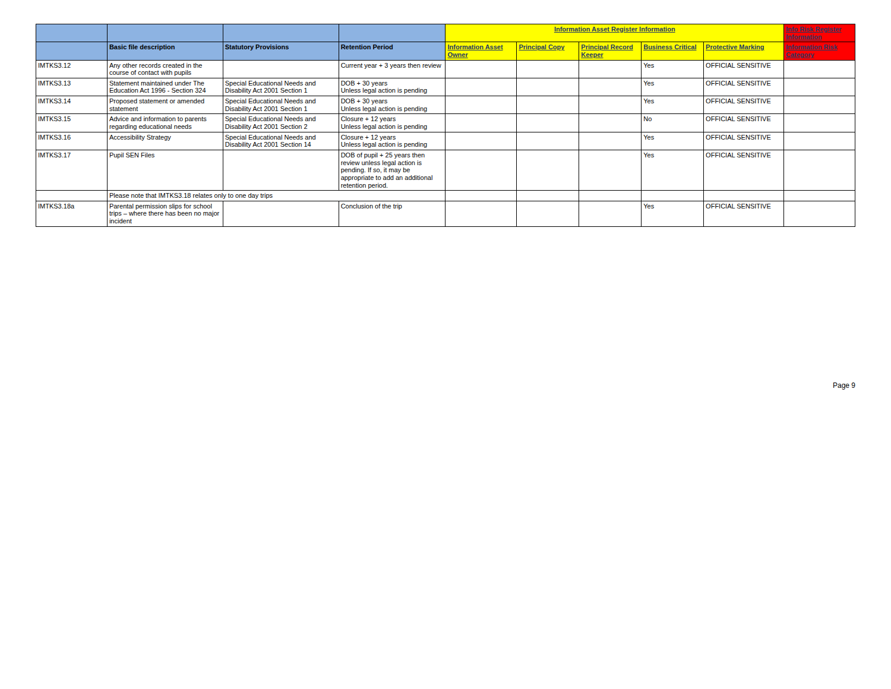| | | | | Information Asset Register Information | Info Risk Register Information |
| | Basic file description | Statutory Provisions | Retention Period | Information Asset Owner | Principal Copy | Principal Record Keeper | Business Critical | Protective Marking | Information Risk Category |
| IMTKS3.12 | Any other records created in the course of contact with pupils | | Current year + 3 years then review | | | | Yes | OFFICIAL SENSITIVE | |
| IMTKS3.13 | Statement maintained under The Education Act 1996 - Section 324 | Special Educational Needs and Disability Act 2001 Section 1 | DOB + 30 years Unless legal action is pending | | | | Yes | OFFICIAL SENSITIVE | |
| IMTKS3.14 | Proposed statement or amended statement | Special Educational Needs and Disability Act 2001 Section 1 | DOB + 30 years Unless legal action is pending | | | | Yes | OFFICIAL SENSITIVE | |
| IMTKS3.15 | Advice and information to parents regarding educational needs | Special Educational Needs and Disability Act 2001 Section 2 | Closure + 12 years Unless legal action is pending | | | | No | OFFICIAL SENSITIVE | |
| IMTKS3.16 | Accessibility Strategy | Special Educational Needs and Disability Act 2001 Section 14 | Closure + 12 years Unless legal action is pending | | | | Yes | OFFICIAL SENSITIVE | |
| IMTKS3.17 | Pupil SEN Files | | DOB of pupil + 25 years then review unless legal action is pending. If so, it may be appropriate to add an additional retention period. | | | | Yes | OFFICIAL SENSITIVE | |
| | Please note that IMTKS3.18 relates only to one day trips | | | | | | |
| IMTKS3.18a | Parental permission slips for school trips – where there has been no major incident | | Conclusion of the trip | | | | Yes | OFFICIAL SENSITIVE | |
Page 9